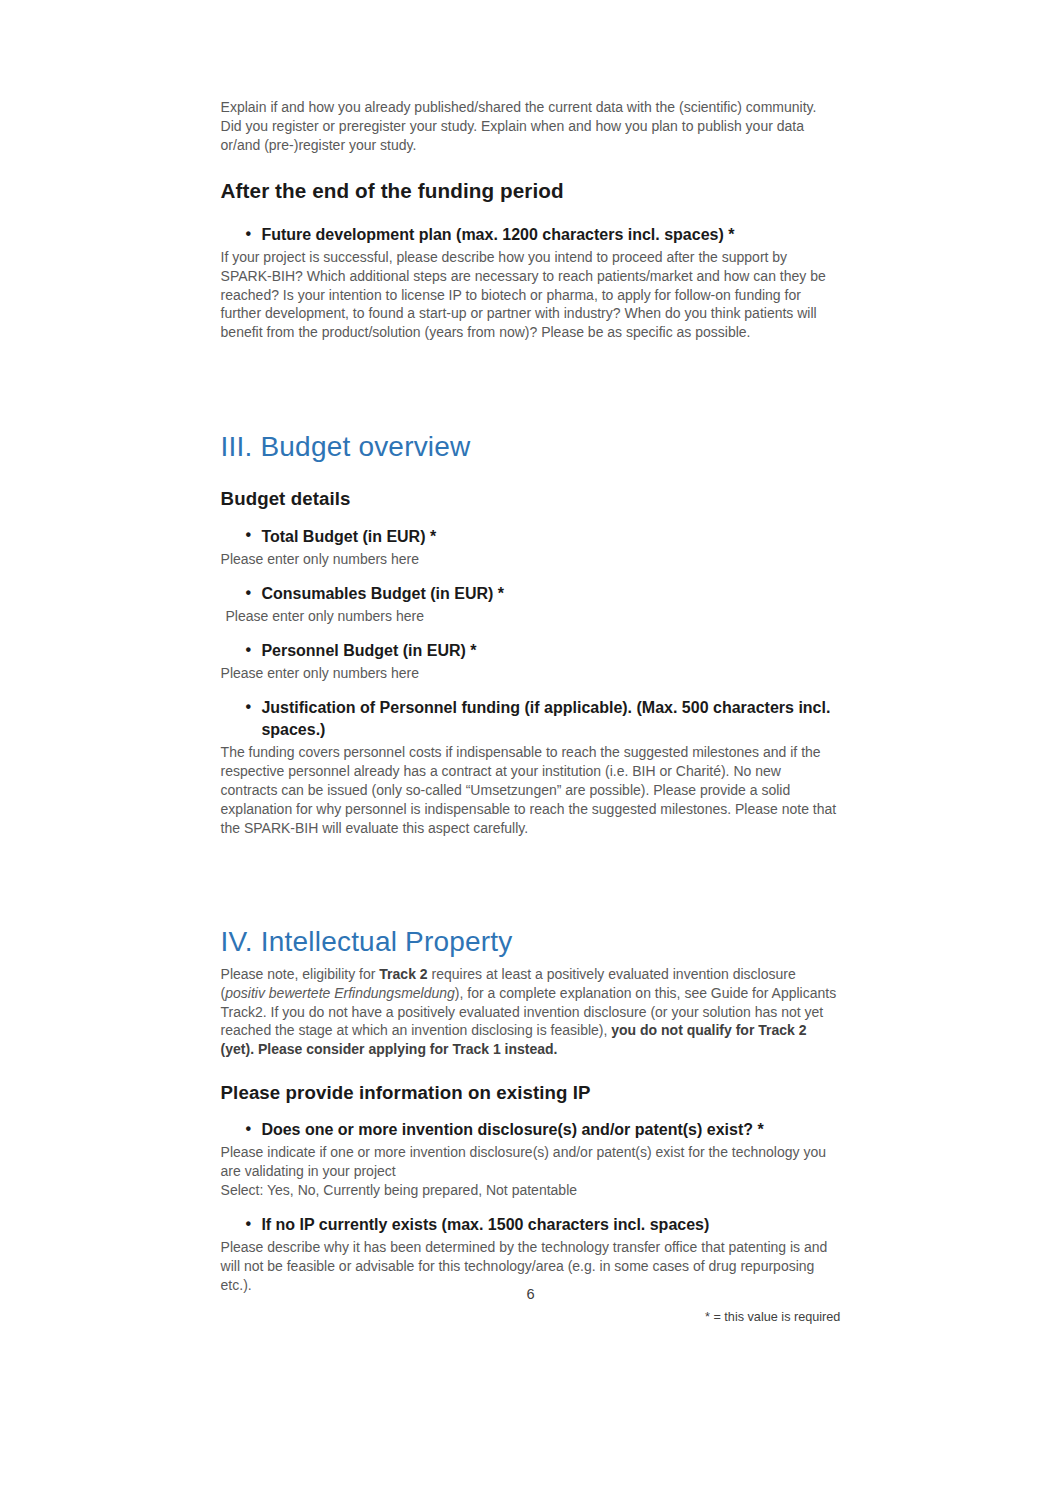Explain if and how you already published/shared the current data with the (scientific) community. Did you register or preregister your study. Explain when and how you plan to publish your data or/and (pre-)register your study.
After the end of the funding period
Future development plan (max. 1200 characters incl. spaces) *
If your project is successful, please describe how you intend to proceed after the support by SPARK-BIH? Which additional steps are necessary to reach patients/market and how can they be reached? Is your intention to license IP to biotech or pharma, to apply for follow-on funding for further development, to found a start-up or partner with industry? When do you think patients will benefit from the product/solution (years from now)? Please be as specific as possible.
III. Budget overview
Budget details
Total Budget (in EUR) *
Please enter only numbers here
Consumables Budget (in EUR) *
Please enter only numbers here
Personnel Budget (in EUR) *
Please enter only numbers here
Justification of Personnel funding (if applicable). (Max. 500 characters incl. spaces.)
The funding covers personnel costs if indispensable to reach the suggested milestones and if the respective personnel already has a contract at your institution (i.e. BIH or Charité). No new contracts can be issued (only so-called “Umsetzungen” are possible). Please provide a solid explanation for why personnel is indispensable to reach the suggested milestones. Please note that the SPARK-BIH will evaluate this aspect carefully.
IV. Intellectual Property
Please note, eligibility for Track 2 requires at least a positively evaluated invention disclosure (positiv bewertete Erfindungsmeldung), for a complete explanation on this, see Guide for Applicants Track2. If you do not have a positively evaluated invention disclosure (or your solution has not yet reached the stage at which an invention disclosing is feasible), you do not qualify for Track 2 (yet). Please consider applying for Track 1 instead.
Please provide information on existing IP
Does one or more invention disclosure(s) and/or patent(s) exist? *
Please indicate if one or more invention disclosure(s) and/or patent(s) exist for the technology you are validating in your project
Select: Yes, No, Currently being prepared, Not patentable
If no IP currently exists (max. 1500 characters incl. spaces)
Please describe why it has been determined by the technology transfer office that patenting is and will not be feasible or advisable for this technology/area (e.g. in some cases of drug repurposing etc.).
6
* = this value is required